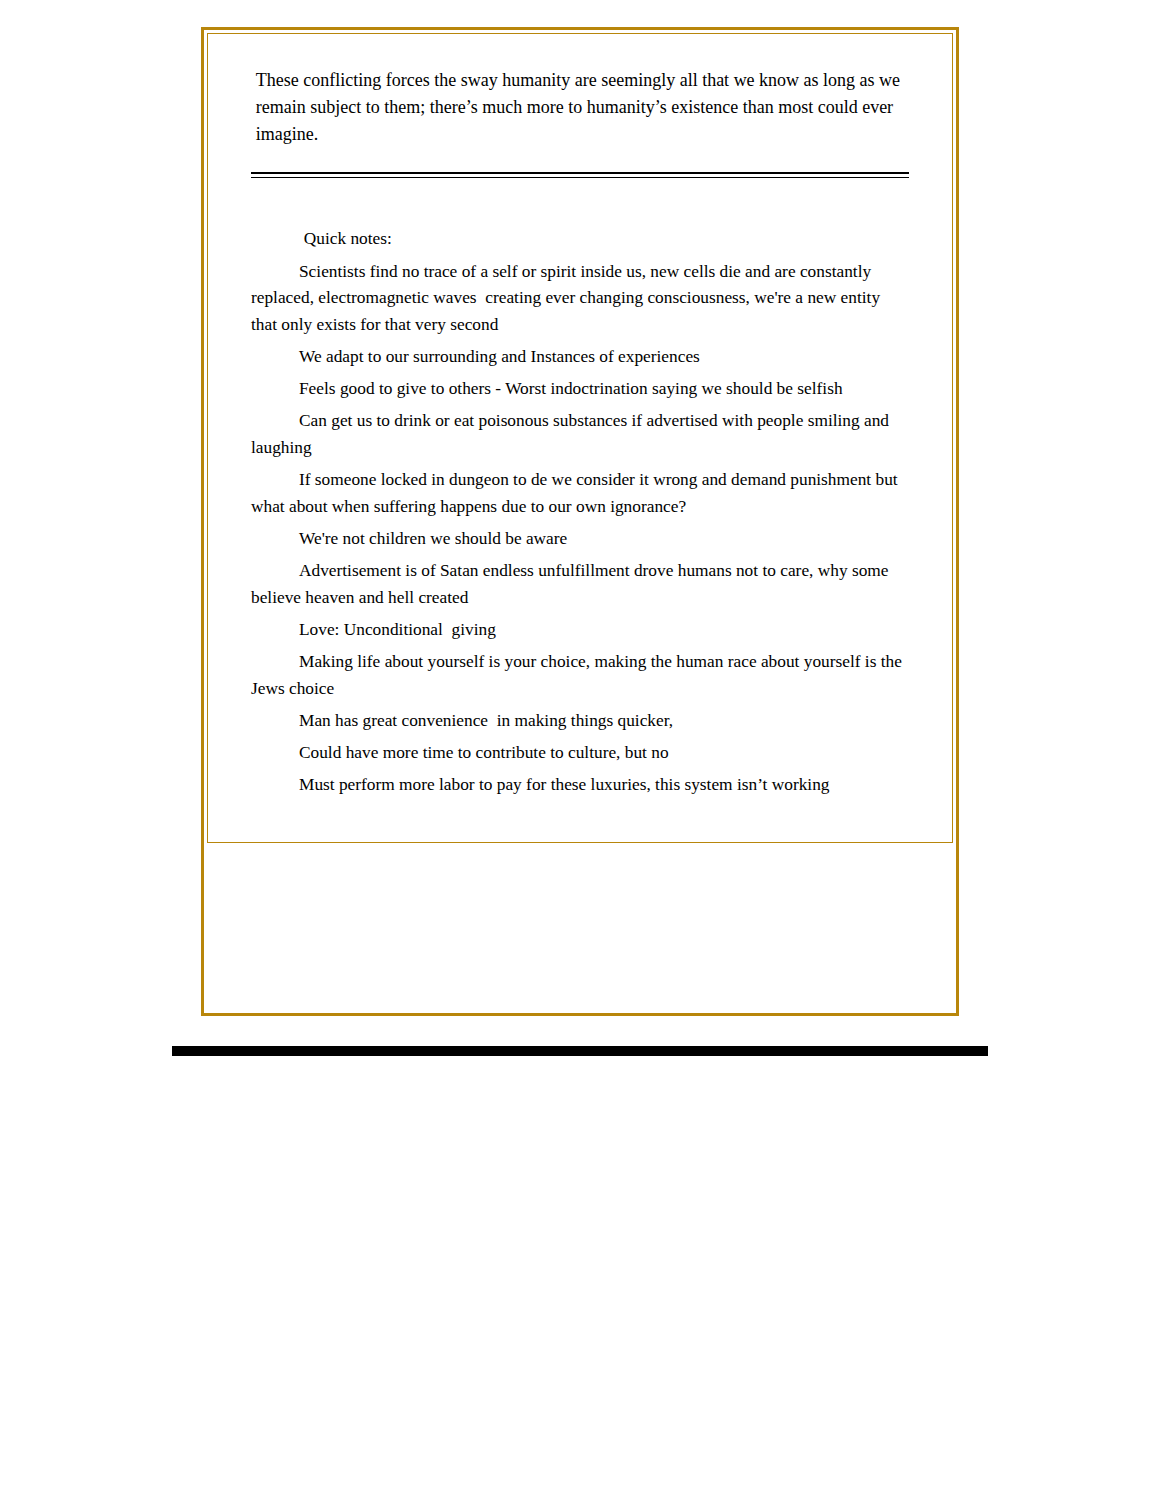These conflicting forces the sway humanity are seemingly all that we know as long as we remain subject to them; there’s much more to humanity’s existence than most could ever imagine.
Quick notes:
Scientists find no trace of a self or spirit inside us, new cells die and are constantly replaced, electromagnetic waves creating ever changing consciousness, we're a new entity that only exists for that very second
We adapt to our surrounding and Instances of experiences
Feels good to give to others - Worst indoctrination saying we should be selfish
Can get us to drink or eat poisonous substances if advertised with people smiling and laughing
If someone locked in dungeon to de we consider it wrong and demand punishment but what about when suffering happens due to our own ignorance?
We're not children we should be aware
Advertisement is of Satan endless unfulfillment drove humans not to care, why some believe heaven and hell created
Love: Unconditional giving
Making life about yourself is your choice, making the human race about yourself is the Jews choice
Man has great convenience in making things quicker,
Could have more time to contribute to culture, but no
Must perform more labor to pay for these luxuries, this system isn’t working